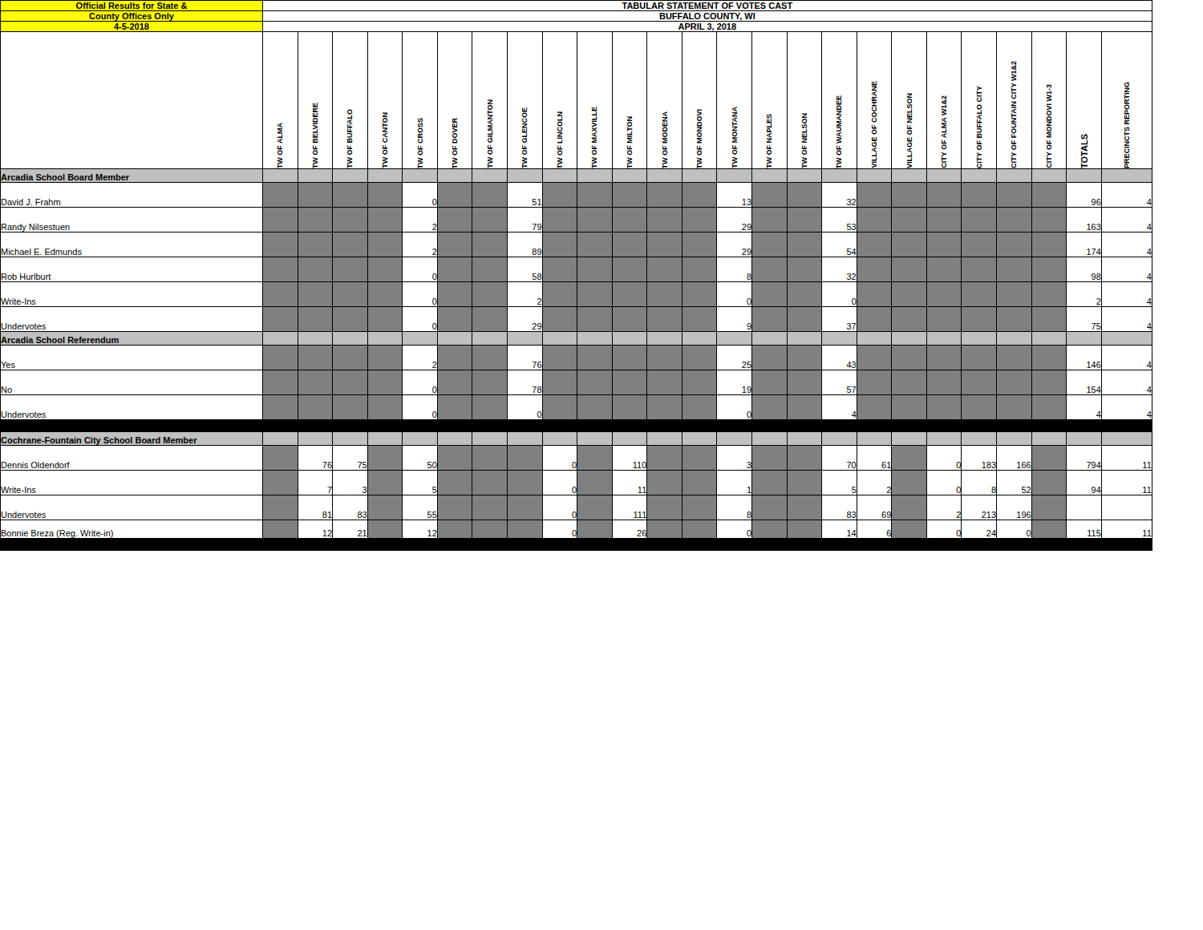| Official Results for State & | TABULAR STATEMENT OF VOTES CAST |
| County Offices Only | BUFFALO COUNTY, WI |
| 4-5-2018 | APRIL 3, 2018 |
| | TW OF ALMA | TW OF BELVIDERE | TW OF BUFFALO | TW OF CANTON | TW OF CROSS | TW OF DOVER | TW OF GILMANTON | TW OF GLENCOE | TW OF LINCOLN | TW OF MAXVILLE | TW OF MILTON | TW OF MODENA | TW OF MONDOVI | TW OF MONTANA | TW OF NAPLES | TW OF NELSON | TW OF WAUMANDEE | VILLAGE OF COCHRANE | VILLAGE OF NELSON | CITY OF ALMA W1&2 | CITY OF BUFFALO CITY | CITY OF FOUNTAIN CITY W1&2 | CITY OF MONDOVI W1-3 | TOTALS | PRECINCTS REPORTING |
| Arcadia School Board Member | | | | | | | | | | | | | | | | | | | | | | | | | |
| David J. Frahm | | | | | 0 | | | 51 | | | | | | 13 | | | 32 | | | | | | | 96 | 4 |
| Randy Nilsestuen | | | | | 2 | | | 79 | | | | | | 29 | | | 53 | | | | | | | 163 | 4 |
| Michael E. Edmunds | | | | | 2 | | | 89 | | | | | | 29 | | | 54 | | | | | | | 174 | 4 |
| Rob Hurlburt | | | | | 0 | | | 58 | | | | | | 8 | | | 32 | | | | | | | 98 | 4 |
| Write-Ins | | | | | 0 | | | 2 | | | | | | 0 | | | 0 | | | | | | | 2 | 4 |
| Undervotes | | | | | 0 | | | 29 | | | | | | 9 | | | 37 | | | | | | | 75 | 4 |
| Arcadia School Referendum | | | | | | | | | | | | | | | | | | | | | | | | | |
| Yes | | | | | 2 | | | 76 | | | | | | 25 | | | 43 | | | | | | | 146 | 4 |
| No | | | | | 0 | | | 78 | | | | | | 19 | | | 57 | | | | | | | 154 | 4 |
| Undervotes | | | | | 0 | | | 0 | | | | | | 0 | | | 4 | | | | | | | 4 | 4 |
| Cochrane-Fountain City School Board Member | | | | | | | | | | | | | | | | | | | | | | | | | |
| Dennis Oldendorf | | 76 | 75 | | 50 | | | | 0 | | 110 | | | 3 | | | 70 | 61 | | 0 | 183 | 166 | | 794 | 11 |
| Write-Ins | | 7 | 3 | | 5 | | | | 0 | | 11 | | | 1 | | | 5 | 2 | | 0 | 8 | 52 | | 94 | 11 |
| Undervotes | | 81 | 83 | | 55 | | | | 0 | | 111 | | | 8 | | | 83 | 69 | | 2 | 213 | 196 | | | |
| Bonnie Breza (Reg. Write-in) | | 12 | 21 | | 12 | | | | 0 | | 26 | | | 0 | | | 14 | 6 | | 0 | 24 | 0 | | 115 | 11 |